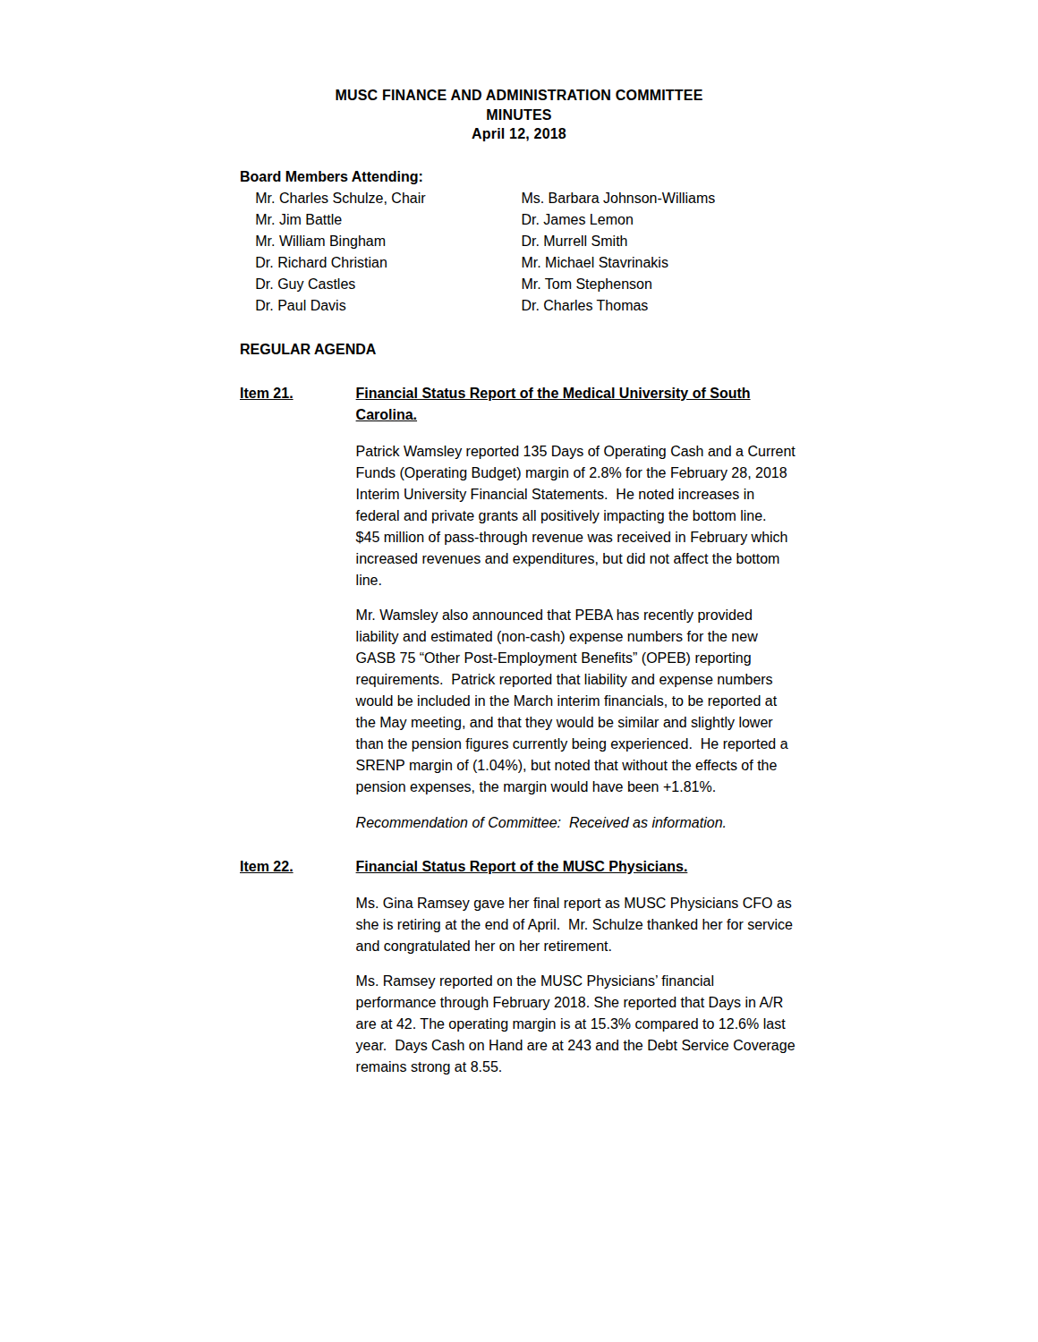MUSC FINANCE AND ADMINISTRATION COMMITTEE MINUTES April 12, 2018
Board Members Attending:
| Mr. Charles Schulze, Chair | Ms. Barbara Johnson-Williams |
| Mr. Jim Battle | Dr. James Lemon |
| Mr. William Bingham | Dr. Murrell Smith |
| Dr. Richard Christian | Mr. Michael Stavrinakis |
| Dr. Guy Castles | Mr. Tom Stephenson |
| Dr. Paul Davis | Dr. Charles Thomas |
REGULAR AGENDA
Item 21.
Financial Status Report of the Medical University of South Carolina.
Patrick Wamsley reported 135 Days of Operating Cash and a Current Funds (Operating Budget) margin of 2.8% for the February 28, 2018 Interim University Financial Statements. He noted increases in federal and private grants all positively impacting the bottom line. $45 million of pass-through revenue was received in February which increased revenues and expenditures, but did not affect the bottom line.
Mr. Wamsley also announced that PEBA has recently provided liability and estimated (non-cash) expense numbers for the new GASB 75 “Other Post-Employment Benefits” (OPEB) reporting requirements. Patrick reported that liability and expense numbers would be included in the March interim financials, to be reported at the May meeting, and that they would be similar and slightly lower than the pension figures currently being experienced. He reported a SRENP margin of (1.04%), but noted that without the effects of the pension expenses, the margin would have been +1.81%.
Recommendation of Committee: Received as information.
Item 22.
Financial Status Report of the MUSC Physicians.
Ms. Gina Ramsey gave her final report as MUSC Physicians CFO as she is retiring at the end of April. Mr. Schulze thanked her for service and congratulated her on her retirement.
Ms. Ramsey reported on the MUSC Physicians’ financial performance through February 2018. She reported that Days in A/R are at 42. The operating margin is at 15.3% compared to 12.6% last year. Days Cash on Hand are at 243 and the Debt Service Coverage remains strong at 8.55.